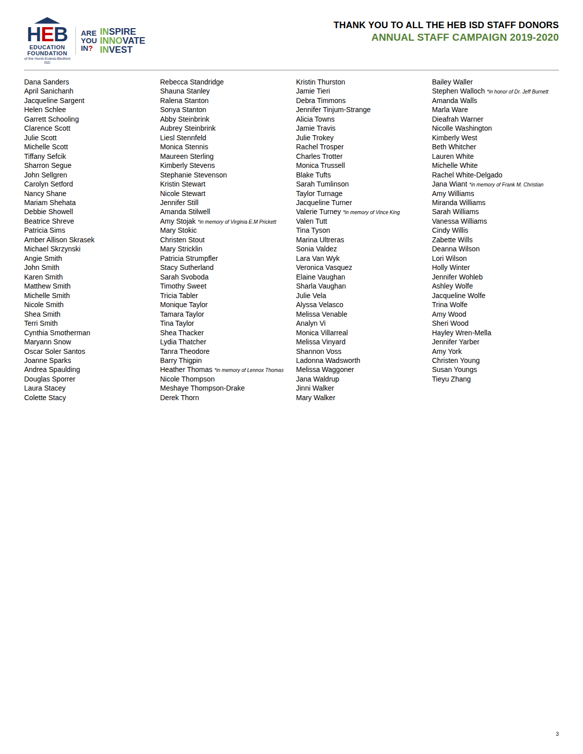HEB
EDUCATION
FOUNDATION of the Hurst-Euless-Bedford ISD
ARE
YOU
IN?
INSPIRE
INNOVATE
INVEST
THANK YOU TO ALL THE HEB ISD STAFF DONORS
ANNUAL STAFF CAMPAIGN 2019-2020
Dana Sanders
April Sanichanh
Jacqueline Sargent
Helen Schlee
Garrett Schooling
Clarence Scott
Julie Scott
Michelle Scott
Tiffany Sefcik
Sharron Segue
John Sellgren
Carolyn Setford
Nancy Shane
Mariam Shehata
Debbie Showell
Beatrice Shreve
Patricia Sims
Amber Allison Skrasek
Michael Skrzynski
Angie Smith
John Smith
Karen Smith
Matthew Smith
Michelle Smith
Nicole Smith
Shea Smith
Terri Smith
Cynthia Smotherman
Maryann Snow
Oscar Soler Santos
Joanne Sparks
Andrea Spaulding
Douglas Sporrer
Laura Stacey
Colette Stacy
Rebecca Standridge
Shauna Stanley
Ralena Stanton
Sonya Stanton
Abby Steinbrink
Aubrey Steinbrink
Liesl Stennfeld
Monica Stennis
Maureen Sterling
Kimberly Stevens
Stephanie Stevenson
Kristin Stewart
Nicole Stewart
Jennifer Still
Amanda Stilwell
Amy Stojak *in memory of Virginia E.M Prickett
Mary Stokic
Christen Stout
Mary Stricklin
Patricia Strumpfler
Stacy Sutherland
Sarah Svoboda
Timothy Sweet
Tricia Tabler
Monique Taylor
Tamara Taylor
Tina Taylor
Shea Thacker
Lydia Thatcher
Tanra Theodore
Barry Thigpin
Heather Thomas *in memory of Lennox Thomas
Nicole Thompson
Meshaye Thompson-Drake
Derek Thorn
Kristin Thurston
Jamie Tieri
Debra Timmons
Jennifer Tinjum-Strange
Alicia Towns
Jamie Travis
Julie Trokey
Rachel Trosper
Charles Trotter
Monica Trussell
Blake Tufts
Sarah Tumlinson
Taylor Turnage
Jacqueline Turner
Valerie Turney *in memory of Vince King
Valen Tutt
Tina Tyson
Marina Ultreras
Sonia Valdez
Lara Van Wyk
Veronica Vasquez
Elaine Vaughan
Sharla Vaughan
Julie Vela
Alyssa Velasco
Melissa Venable
Analyn Vi
Monica Villarreal
Melissa Vinyard
Shannon Voss
Ladonna Wadsworth
Melissa Waggoner
Jana Waldrup
Jinni Walker
Mary Walker
Bailey Waller
Stephen Walloch *in honor of Dr. Jeff Burnett
Amanda Walls
Marla Ware
Dieafrah Warner
Nicolle Washington
Kimberly West
Beth Whitcher
Lauren White
Michelle White
Rachel White-Delgado
Jana Wiant *in memory of Frank M. Christian
Amy Williams
Miranda Williams
Sarah Williams
Vanessa Williams
Cindy Willis
Zabette Wills
Deanna Wilson
Lori Wilson
Holly Winter
Jennifer Wohleb
Ashley Wolfe
Jacqueline Wolfe
Trina Wolfe
Amy Wood
Sheri Wood
Hayley Wren-Mella
Jennifer Yarber
Amy York
Christen Young
Susan Youngs
Tieyu Zhang
3